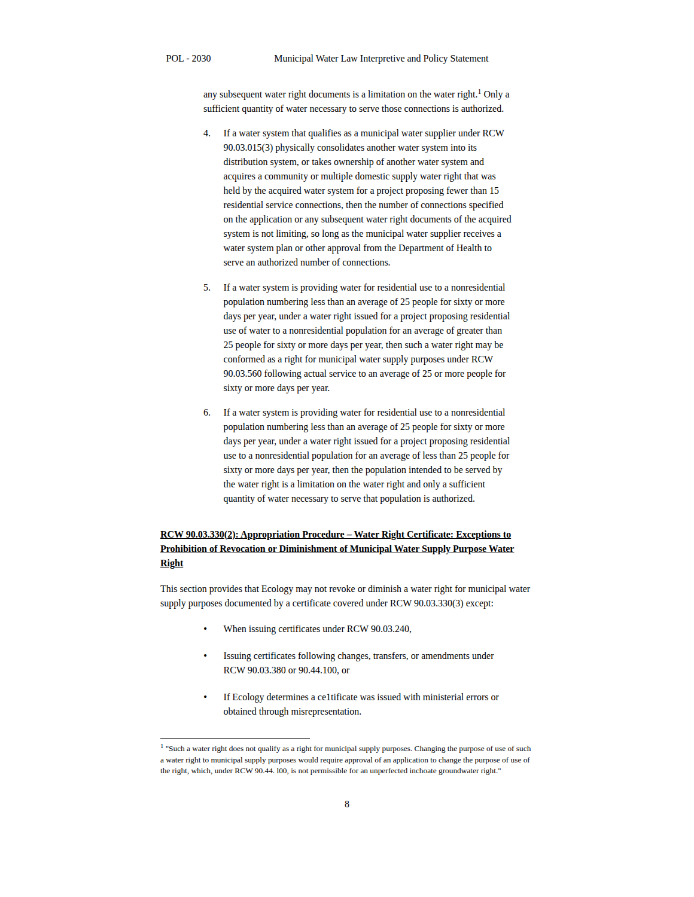POL - 2030 Municipal Water Law Interpretive and Policy Statement
any subsequent water right documents is a limitation on the water right.1 Only a sufficient quantity of water necessary to serve those connections is authorized.
If a water system that qualifies as a municipal water supplier under RCW 90.03.015(3) physically consolidates another water system into its distribution system, or takes ownership of another water system and acquires a community or multiple domestic supply water right that was held by the acquired water system for a project proposing fewer than 15 residential service connections, then the number of connections specified on the application or any subsequent water right documents of the acquired system is not limiting, so long as the municipal water supplier receives a water system plan or other approval from the Department of Health to serve an authorized number of connections.
If a water system is providing water for residential use to a nonresidential population numbering less than an average of 25 people for sixty or more days per year, under a water right issued for a project proposing residential use of water to a nonresidential population for an average of greater than 25 people for sixty or more days per year, then such a water right may be conformed as a right for municipal water supply purposes under RCW 90.03.560 following actual service to an average of 25 or more people for sixty or more days per year.
If a water system is providing water for residential use to a nonresidential population numbering less than an average of 25 people for sixty or more days per year, under a water right issued for a project proposing residential use to a nonresidential population for an average of less than 25 people for sixty or more days per year, then the population intended to be served by the water right is a limitation on the water right and only a sufficient quantity of water necessary to serve that population is authorized.
RCW 90.03.330(2): Appropriation Procedure – Water Right Certificate: Exceptions to Prohibition of Revocation or Diminishment of Municipal Water Supply Purpose Water Right
This section provides that Ecology may not revoke or diminish a water right for municipal water supply purposes documented by a certificate covered under RCW 90.03.330(3) except:
When issuing certificates under RCW 90.03.240,
Issuing certificates following changes, transfers, or amendments under RCW 90.03.380 or 90.44.100, or
If Ecology determines a ce1tificate was issued with ministerial errors or obtained through misrepresentation.
1 "Such a water right does not qualify as a right for municipal supply purposes. Changing the purpose of use of such a water right to municipal supply purposes would require approval of an application to change the purpose of use of the right, which, under RCW 90.44. l00, is not permissible for an unperfected inchoate groundwater right."
8